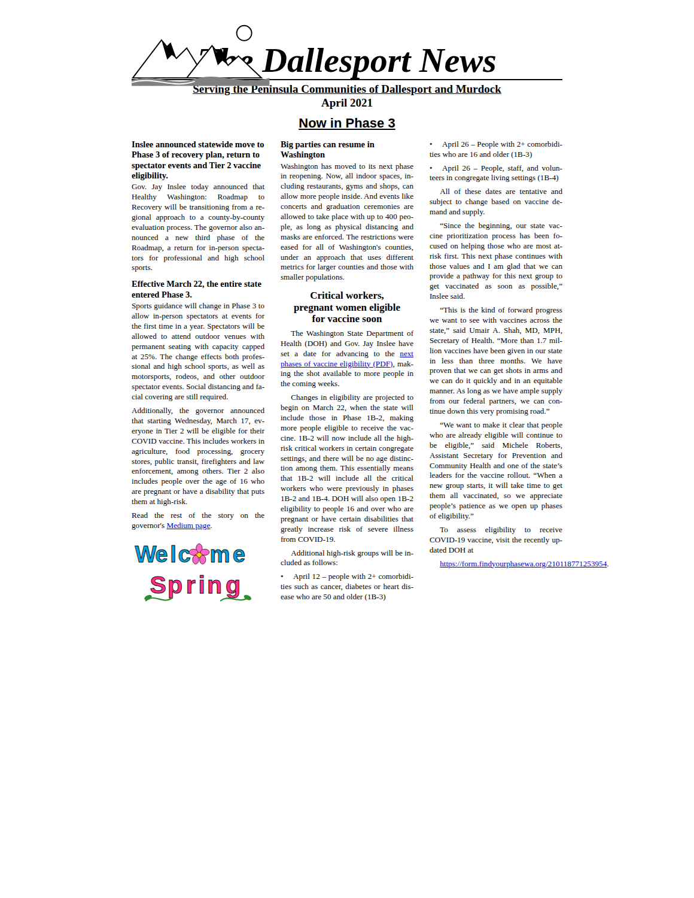The Dallesport News
Serving the Peninsula Communities of Dallesport and Murdock
April 2021
Now in Phase 3
Inslee announced statewide move to Phase 3 of recovery plan, return to spectator events and Tier 2 vaccine eligibility.
Gov. Jay Inslee today announced that Healthy Washington: Roadmap to Recovery will be transitioning from a regional approach to a county-by-county evaluation process. The governor also announced a new third phase of the Roadmap, a return for in-person spectators for professional and high school sports.
Effective March 22, the entire state entered Phase 3.
Sports guidance will change in Phase 3 to allow in-person spectators at events for the first time in a year. Spectators will be allowed to attend outdoor venues with permanent seating with capacity capped at 25%. The change effects both professional and high school sports, as well as motorsports, rodeos, and other outdoor spectator events. Social distancing and facial covering are still required.
Additionally, the governor announced that starting Wednesday, March 17, everyone in Tier 2 will be eligible for their COVID vaccine. This includes workers in agriculture, food processing, grocery stores, public transit, firefighters and law enforcement, among others. Tier 2 also includes people over the age of 16 who are pregnant or have a disability that puts them at high-risk.
Read the rest of the story on the governor's Medium page.
W e l c m e S p r i n g
Big parties can resume in Washington
Washington has moved to its next phase in reopening. Now, all indoor spaces, including restaurants, gyms and shops, can allow more people inside. And events like concerts and graduation ceremonies are allowed to take place with up to 400 people, as long as physical distancing and masks are enforced. The restrictions were eased for all of Washington's counties, under an approach that uses different metrics for larger counties and those with smaller populations.
Critical workers,
pregnant women eligible
for vaccine soon
The Washington State Department of Health (DOH) and Gov. Jay Inslee have set a date for advancing to the next phases of vaccine eligibility (PDF), making the shot available to more people in the coming weeks.
Changes in eligibility are projected to begin on March 22, when the state will include those in Phase 1B-2, making more people eligible to receive the vaccine. 1B-2 will now include all the high-risk critical workers in certain congregate settings, and there will be no age distinction among them. This essentially means that 1B-2 will include all the critical workers who were previously in phases 1B-2 and 1B-4. DOH will also open 1B-2 eligibility to people 16 and over who are pregnant or have certain disabilities that greatly increase risk of severe illness from COVID-19.
Additional high-risk groups will be included as follows:
•April 12 – people with 2+ comorbidities such as cancer, diabetes or heart disease who are 50 and older (1B-3)
•April 26 – People with 2+ comorbidities who are 16 and older (1B-3)
•April 26 – People, staff, and volunteers in congregate living settings (1B-4)
All of these dates are tentative and subject to change based on vaccine demand and supply.
“Since the beginning, our state vaccine prioritization process has been focused on helping those who are most at-risk first. This next phase continues with those values and I am glad that we can provide a pathway for this next group to get vaccinated as soon as possible,” Inslee said.
“This is the kind of forward progress we want to see with vaccines across the state,” said Umair A. Shah, MD, MPH, Secretary of Health. “More than 1.7 million vaccines have been given in our state in less than three months. We have proven that we can get shots in arms and we can do it quickly and in an equitable manner. As long as we have ample supply from our federal partners, we can continue down this very promising road.”
“We want to make it clear that people who are already eligible will continue to be eligible,” said Michele Roberts, Assistant Secretary for Prevention and Community Health and one of the state’s leaders for the vaccine rollout. “When a new group starts, it will take time to get them all vaccinated, so we appreciate people’s patience as we open up phases of eligibility.”
To assess eligibility to receive COVID-19 vaccine, visit the recently updated DOH at
https://form.findyourphasewa.org/210118771253954.